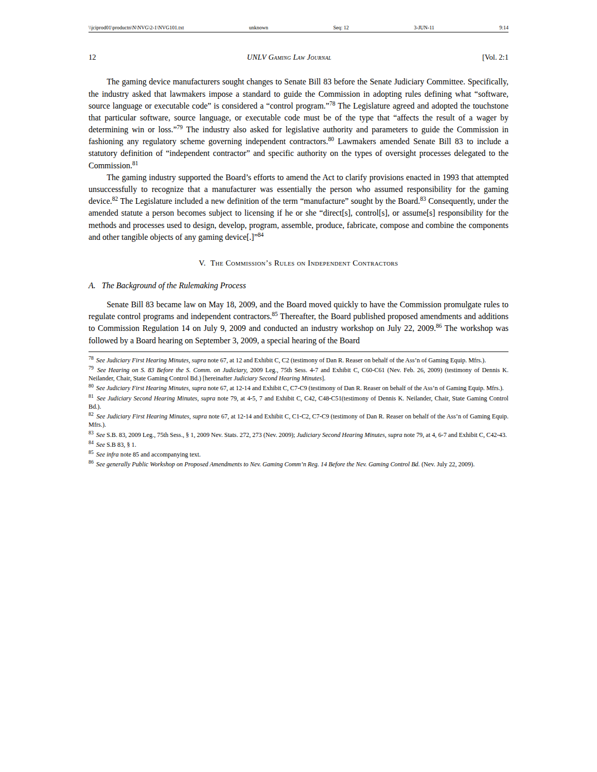\\jciprod01\productn\N\NVG\2-1\NVG101.txt unknown Seq: 12 3-JUN-11 9:14
12 UNLV Gaming Law Journal [Vol. 2:1
The gaming device manufacturers sought changes to Senate Bill 83 before the Senate Judiciary Committee. Specifically, the industry asked that lawmakers impose a standard to guide the Commission in adopting rules defining what “software, source language or executable code” is considered a “control program.”78 The Legislature agreed and adopted the touchstone that particular software, source language, or executable code must be of the type that “affects the result of a wager by determining win or loss.”79 The industry also asked for legislative authority and parameters to guide the Commission in fashioning any regulatory scheme governing independent contractors.80 Lawmakers amended Senate Bill 83 to include a statutory definition of “independent contractor” and specific authority on the types of oversight processes delegated to the Commission.81
The gaming industry supported the Board’s efforts to amend the Act to clarify provisions enacted in 1993 that attempted unsuccessfully to recognize that a manufacturer was essentially the person who assumed responsibility for the gaming device.82 The Legislature included a new definition of the term “manufacture” sought by the Board.83 Consequently, under the amended statute a person becomes subject to licensing if he or she “direct[s], control[s], or assume[s] responsibility for the methods and processes used to design, develop, program, assemble, produce, fabricate, compose and combine the components and other tangible objects of any gaming device[.]”84
V. The Commission’s Rules on Independent Contractors
A. The Background of the Rulemaking Process
Senate Bill 83 became law on May 18, 2009, and the Board moved quickly to have the Commission promulgate rules to regulate control programs and independent contractors.85 Thereafter, the Board published proposed amendments and additions to Commission Regulation 14 on July 9, 2009 and conducted an industry workshop on July 22, 2009.86 The workshop was followed by a Board hearing on September 3, 2009, a special hearing of the Board
78 See Judiciary First Hearing Minutes, supra note 67, at 12 and Exhibit C, C2 (testimony of Dan R. Reaser on behalf of the Ass’n of Gaming Equip. Mfrs.).
79 See Hearing on S. 83 Before the S. Comm. on Judiciary, 2009 Leg., 75th Sess. 4-7 and Exhibit C, C60-C61 (Nev. Feb. 26, 2009) (testimony of Dennis K. Neilander, Chair, State Gaming Control Bd.) [hereinafter Judiciary Second Hearing Minutes].
80 See Judiciary First Hearing Minutes, supra note 67, at 12-14 and Exhibit C, C7-C9 (testimony of Dan R. Reaser on behalf of the Ass’n of Gaming Equip. Mfrs.).
81 See Judiciary Second Hearing Minutes, supra note 79, at 4-5, 7 and Exhibit C, C42, C48-C51(testimony of Dennis K. Neilander, Chair, State Gaming Control Bd.).
82 See Judiciary First Hearing Minutes, supra note 67, at 12-14 and Exhibit C, C1-C2, C7-C9 (testimony of Dan R. Reaser on behalf of the Ass’n of Gaming Equip. Mfrs.).
83 See S.B. 83, 2009 Leg., 75th Sess., § 1, 2009 Nev. Stats. 272, 273 (Nev. 2009); Judiciary Second Hearing Minutes, supra note 79, at 4, 6-7 and Exhibit C, C42-43.
84 See S.B 83, § 1.
85 See infra note 85 and accompanying text.
86 See generally Public Workshop on Proposed Amendments to Nev. Gaming Comm’n Reg. 14 Before the Nev. Gaming Control Bd. (Nev. July 22, 2009).